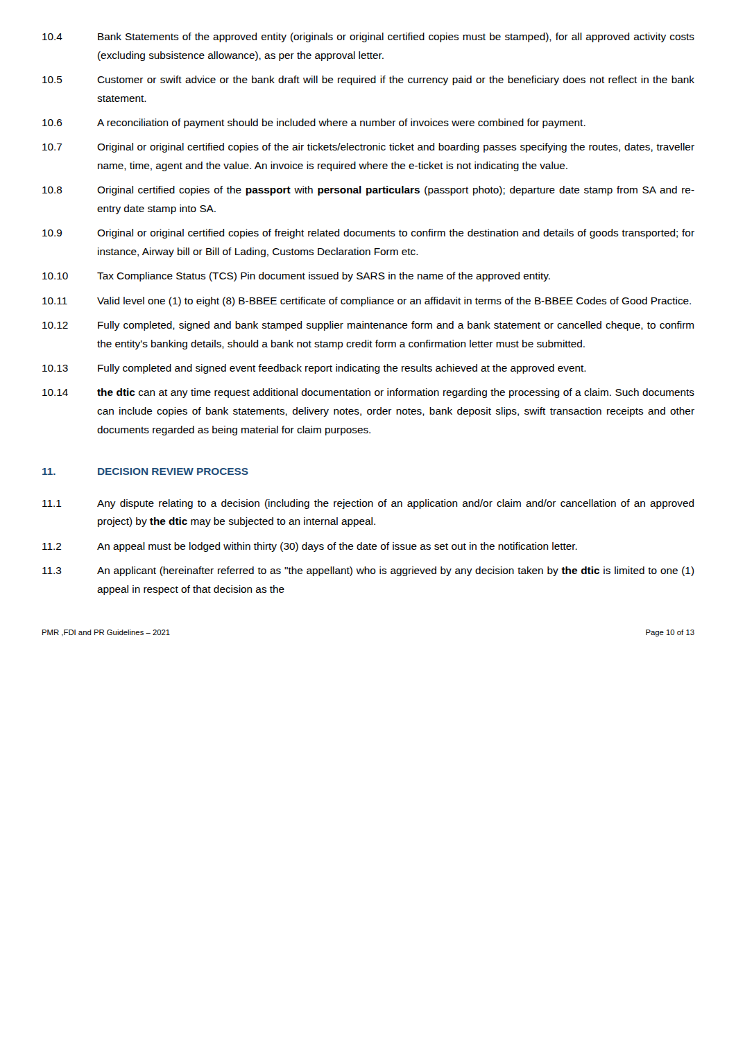10.4
Bank Statements of the approved entity (originals or original certified copies must be stamped), for all approved activity costs (excluding subsistence allowance), as per the approval letter.
10.5
Customer or swift advice or the bank draft will be required if the currency paid or the beneficiary does not reflect in the bank statement.
10.6
A reconciliation of payment should be included where a number of invoices were combined for payment.
10.7
Original or original certified copies of the air tickets/electronic ticket and boarding passes specifying the routes, dates, traveller name, time, agent and the value. An invoice is required where the e-ticket is not indicating the value.
10.8
Original certified copies of the passport with personal particulars (passport photo); departure date stamp from SA and re-entry date stamp into SA.
10.9
Original or original certified copies of freight related documents to confirm the destination and details of goods transported; for instance, Airway bill or Bill of Lading, Customs Declaration Form etc.
10.10
Tax Compliance Status (TCS) Pin document issued by SARS in the name of the approved entity.
10.11
Valid level one (1) to eight (8) B-BBEE certificate of compliance or an affidavit in terms of the B-BBEE Codes of Good Practice.
10.12
Fully completed, signed and bank stamped supplier maintenance form and a bank statement or cancelled cheque, to confirm the entity's banking details, should a bank not stamp credit form a confirmation letter must be submitted.
10.13
Fully completed and signed event feedback report indicating the results achieved at the approved event.
10.14
the dtic can at any time request additional documentation or information regarding the processing of a claim. Such documents can include copies of bank statements, delivery notes, order notes, bank deposit slips, swift transaction receipts and other documents regarded as being material for claim purposes.
11.
DECISION REVIEW PROCESS
11.1
Any dispute relating to a decision (including the rejection of an application and/or claim and/or cancellation of an approved project) by the dtic may be subjected to an internal appeal.
11.2
An appeal must be lodged within thirty (30) days of the date of issue as set out in the notification letter.
11.3
An applicant (hereinafter referred to as "the appellant) who is aggrieved by any decision taken by the dtic is limited to one (1) appeal in respect of that decision as the
PMR ,FDI and PR Guidelines – 2021
Page 10 of 13